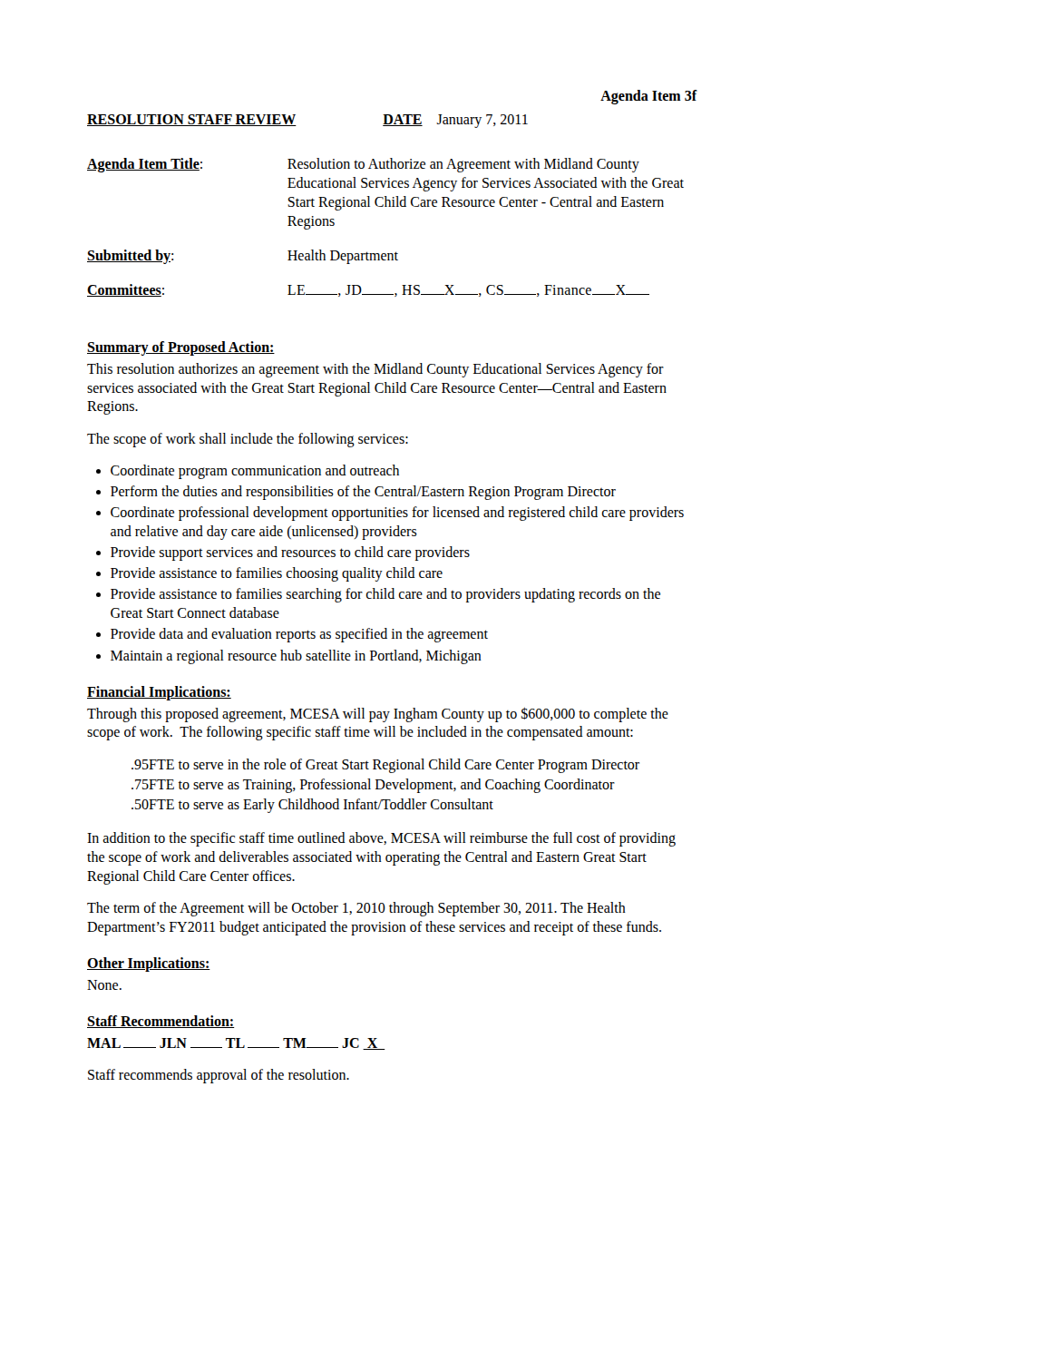Agenda Item 3f
RESOLUTION STAFF REVIEW DATE January 7, 2011
| Agenda Item Title : | Resolution to Authorize an Agreement with Midland County Educational Services Agency for Services Associated with the Great Start Regional Child Care Resource Center - Central and Eastern Regions |
| Submitted by : | Health Department |
| Committees : | LE , JD , HS X , CS , Finance X |
Summary of Proposed Action:
This resolution authorizes an agreement with the Midland County Educational Services Agency for services associated with the Great Start Regional Child Care Resource Center—Central and Eastern Regions.
The scope of work shall include the following services:
Coordinate program communication and outreach
Perform the duties and responsibilities of the Central/Eastern Region Program Director
Coordinate professional development opportunities for licensed and registered child care providers and relative and day care aide (unlicensed) providers
Provide support services and resources to child care providers
Provide assistance to families choosing quality child care
Provide assistance to families searching for child care and to providers updating records on the Great Start Connect database
Provide data and evaluation reports as specified in the agreement
Maintain a regional resource hub satellite in Portland, Michigan
Financial Implications:
Through this proposed agreement, MCESA will pay Ingham County up to $600,000 to complete the scope of work. The following specific staff time will be included in the compensated amount:
.95FTE to serve in the role of Great Start Regional Child Care Center Program Director
.75FTE to serve as Training, Professional Development, and Coaching Coordinator
.50FTE to serve as Early Childhood Infant/Toddler Consultant
In addition to the specific staff time outlined above, MCESA will reimburse the full cost of providing the scope of work and deliverables associated with operating the Central and Eastern Great Start Regional Child Care Center offices.
The term of the Agreement will be October 1, 2010 through September 30, 2011. The Health Department’s FY2011 budget anticipated the provision of these services and receipt of these funds.
Other Implications:
None.
Staff Recommendation:
MAL JLN TL TM JC X
Staff recommends approval of the resolution.